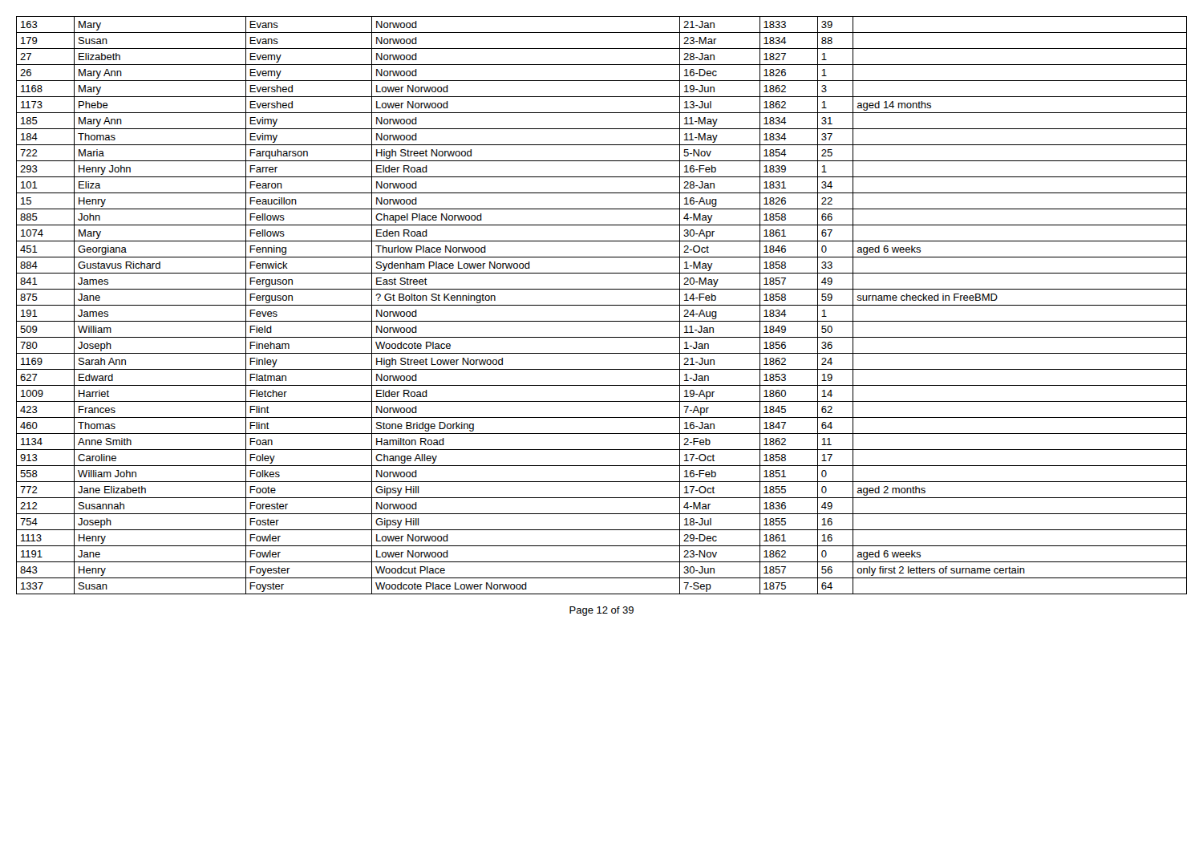| 163 | Mary | Evans | Norwood | 21-Jan | 1833 | 39 | |
| 179 | Susan | Evans | Norwood | 23-Mar | 1834 | 88 | |
| 27 | Elizabeth | Evemy | Norwood | 28-Jan | 1827 | 1 | |
| 26 | Mary Ann | Evemy | Norwood | 16-Dec | 1826 | 1 | |
| 1168 | Mary | Evershed | Lower Norwood | 19-Jun | 1862 | 3 | |
| 1173 | Phebe | Evershed | Lower Norwood | 13-Jul | 1862 | 1 | aged 14 months |
| 185 | Mary Ann | Evimy | Norwood | 11-May | 1834 | 31 | |
| 184 | Thomas | Evimy | Norwood | 11-May | 1834 | 37 | |
| 722 | Maria | Farquharson | High Street Norwood | 5-Nov | 1854 | 25 | |
| 293 | Henry John | Farrer | Elder Road | 16-Feb | 1839 | 1 | |
| 101 | Eliza | Fearon | Norwood | 28-Jan | 1831 | 34 | |
| 15 | Henry | Feaucillon | Norwood | 16-Aug | 1826 | 22 | |
| 885 | John | Fellows | Chapel Place Norwood | 4-May | 1858 | 66 | |
| 1074 | Mary | Fellows | Eden Road | 30-Apr | 1861 | 67 | |
| 451 | Georgiana | Fenning | Thurlow Place Norwood | 2-Oct | 1846 | 0 | aged 6 weeks |
| 884 | Gustavus Richard | Fenwick | Sydenham Place Lower Norwood | 1-May | 1858 | 33 | |
| 841 | James | Ferguson | East Street | 20-May | 1857 | 49 | |
| 875 | Jane | Ferguson | ? Gt Bolton St Kennington | 14-Feb | 1858 | 59 | surname checked in FreeBMD |
| 191 | James | Feves | Norwood | 24-Aug | 1834 | 1 | |
| 509 | William | Field | Norwood | 11-Jan | 1849 | 50 | |
| 780 | Joseph | Fineham | Woodcote Place | 1-Jan | 1856 | 36 | |
| 1169 | Sarah Ann | Finley | High Street Lower Norwood | 21-Jun | 1862 | 24 | |
| 627 | Edward | Flatman | Norwood | 1-Jan | 1853 | 19 | |
| 1009 | Harriet | Fletcher | Elder Road | 19-Apr | 1860 | 14 | |
| 423 | Frances | Flint | Norwood | 7-Apr | 1845 | 62 | |
| 460 | Thomas | Flint | Stone Bridge Dorking | 16-Jan | 1847 | 64 | |
| 1134 | Anne Smith | Foan | Hamilton Road | 2-Feb | 1862 | 11 | |
| 913 | Caroline | Foley | Change Alley | 17-Oct | 1858 | 17 | |
| 558 | William John | Folkes | Norwood | 16-Feb | 1851 | 0 | |
| 772 | Jane Elizabeth | Foote | Gipsy Hill | 17-Oct | 1855 | 0 | aged 2 months |
| 212 | Susannah | Forester | Norwood | 4-Mar | 1836 | 49 | |
| 754 | Joseph | Foster | Gipsy Hill | 18-Jul | 1855 | 16 | |
| 1113 | Henry | Fowler | Lower Norwood | 29-Dec | 1861 | 16 | |
| 1191 | Jane | Fowler | Lower Norwood | 23-Nov | 1862 | 0 | aged 6 weeks |
| 843 | Henry | Foyester | Woodcut Place | 30-Jun | 1857 | 56 | only first 2 letters of surname certain |
| 1337 | Susan | Foyster | Woodcote Place Lower Norwood | 7-Sep | 1875 | 64 | |
Page 12 of 39